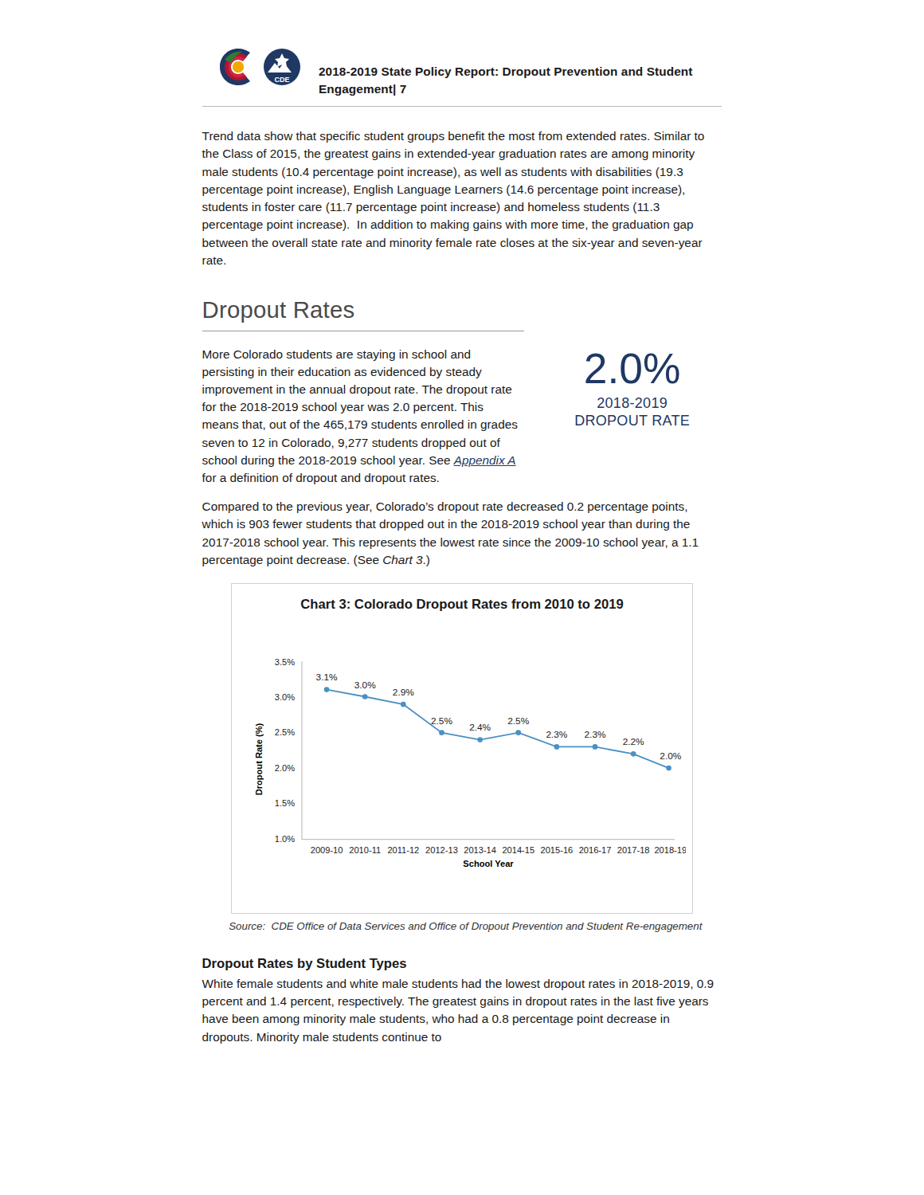CDE
2018-2019 State Policy Report: Dropout Prevention and Student Engagement| 7
Trend data show that specific student groups benefit the most from extended rates. Similar to the Class of 2015, the greatest gains in extended-year graduation rates are among minority male students (10.4 percentage point increase), as well as students with disabilities (19.3 percentage point increase), English Language Learners (14.6 percentage point increase), students in foster care (11.7 percentage point increase) and homeless students (11.3 percentage point increase). In addition to making gains with more time, the graduation gap between the overall state rate and minority female rate closes at the six-year and seven-year rate.
Dropout Rates
More Colorado students are staying in school and persisting in their education as evidenced by steady improvement in the annual dropout rate. The dropout rate for the 2018-2019 school year was 2.0 percent. This means that, out of the 465,179 students enrolled in grades seven to 12 in Colorado, 9,277 students dropped out of school during the 2018-2019 school year. See Appendix A for a definition of dropout and dropout rates.
2.0%
2018-2019
Dropout Rate
Compared to the previous year, Colorado’s dropout rate decreased 0.2 percentage points, which is 903 fewer students that dropped out in the 2018-2019 school year than during the 2017-2018 school year. This represents the lowest rate since the 2009-10 school year, a 1.1 percentage point decrease. (See Chart 3.)
Chart 3: Colorado Dropout Rates from 2010 to 2019
3.5% 3.0% 2.5% 2.0% 1.5% 1.0% Dropout Rate (%) 3.1% 3.0% 2.9% 2.5% 2.4% 2.5% 2.3% 2.3% 2.2% 2.0% 2009-10 2010-11 2011-12 2012-13 2013-14 2014-15 2015-16 2016-17 2017-18 2018-19 School Year
Source: CDE Office of Data Services and Office of Dropout Prevention and Student Re-engagement
Dropout Rates by Student Types
White female students and white male students had the lowest dropout rates in 2018-2019, 0.9 percent and 1.4 percent, respectively. The greatest gains in dropout rates in the last five years have been among minority male students, who had a 0.8 percentage point decrease in dropouts. Minority male students continue to